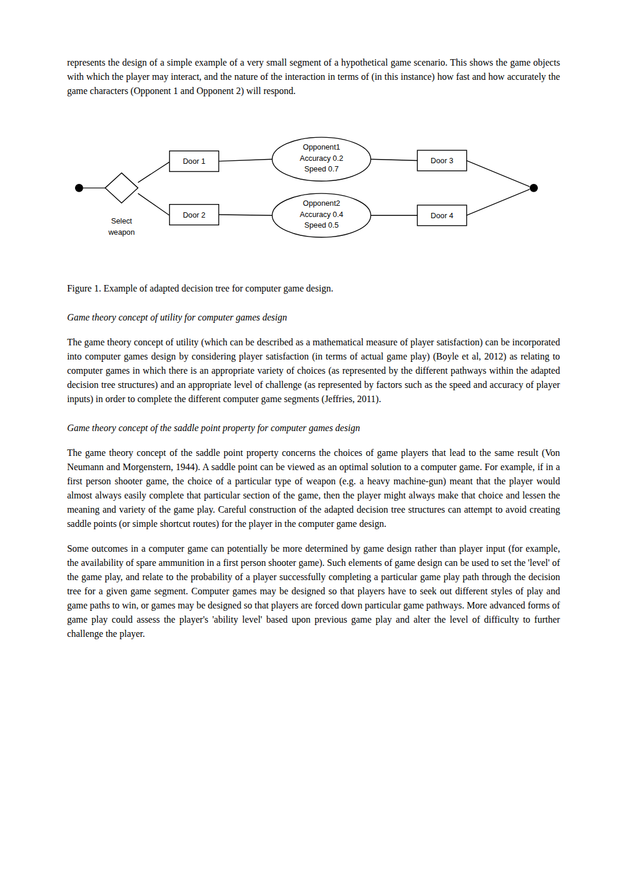represents the design of a simple example of a very small segment of a hypothetical game scenario. This shows the game objects with which the player may interact, and the nature of the interaction in terms of (in this instance) how fast and how accurately the game characters (Opponent 1 and Opponent 2) will respond.
Door 1 Door 2 Opponent1 Accuracy 0.2 Speed 0.7 Opponent2 Accuracy 0.4 Speed 0.5 Door 3 Door 4 Select weapon
Figure 1. Example of adapted decision tree for computer game design.
Game theory concept of utility for computer games design
The game theory concept of utility (which can be described as a mathematical measure of player satisfaction) can be incorporated into computer games design by considering player satisfaction (in terms of actual game play) (Boyle et al, 2012) as relating to computer games in which there is an appropriate variety of choices (as represented by the different pathways within the adapted decision tree structures) and an appropriate level of challenge (as represented by factors such as the speed and accuracy of player inputs) in order to complete the different computer game segments (Jeffries, 2011).
Game theory concept of the saddle point property for computer games design
The game theory concept of the saddle point property concerns the choices of game players that lead to the same result (Von Neumann and Morgenstern, 1944). A saddle point can be viewed as an optimal solution to a computer game. For example, if in a first person shooter game, the choice of a particular type of weapon (e.g. a heavy machine-gun) meant that the player would almost always easily complete that particular section of the game, then the player might always make that choice and lessen the meaning and variety of the game play. Careful construction of the adapted decision tree structures can attempt to avoid creating saddle points (or simple shortcut routes) for the player in the computer game design.
Some outcomes in a computer game can potentially be more determined by game design rather than player input (for example, the availability of spare ammunition in a first person shooter game). Such elements of game design can be used to set the 'level' of the game play, and relate to the probability of a player successfully completing a particular game play path through the decision tree for a given game segment. Computer games may be designed so that players have to seek out different styles of play and game paths to win, or games may be designed so that players are forced down particular game pathways. More advanced forms of game play could assess the player's 'ability level' based upon previous game play and alter the level of difficulty to further challenge the player.